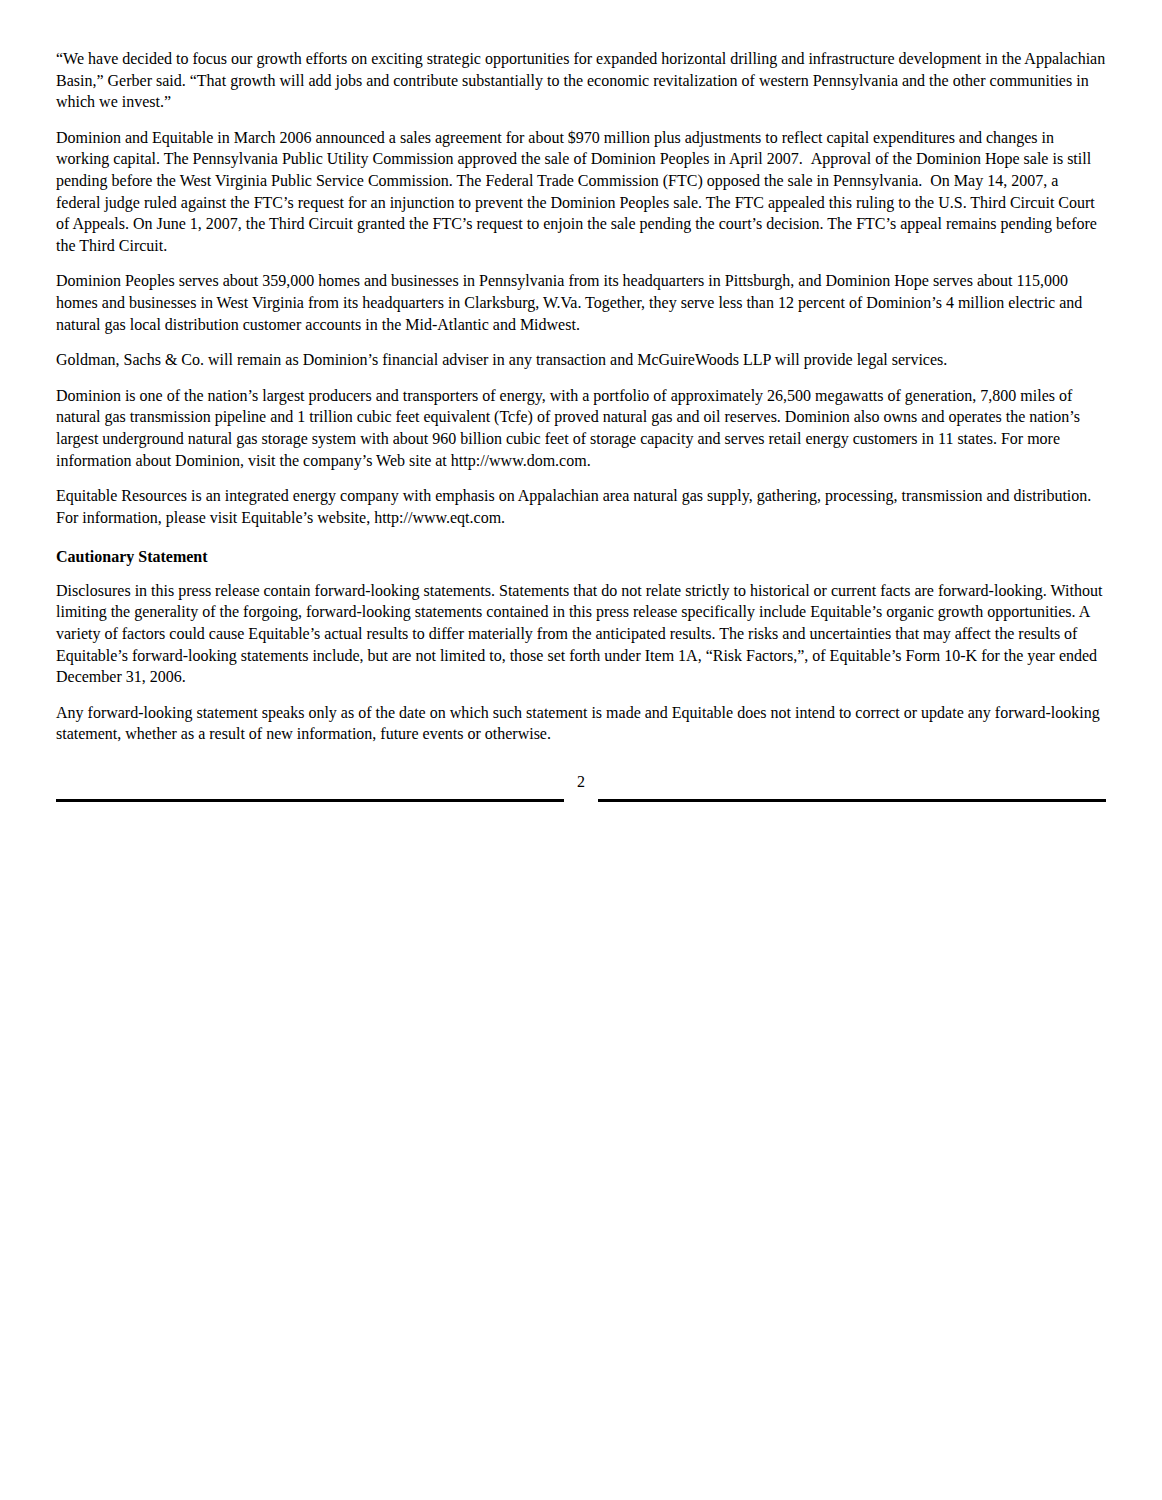“We have decided to focus our growth efforts on exciting strategic opportunities for expanded horizontal drilling and infrastructure development in the Appalachian Basin,” Gerber said. “That growth will add jobs and contribute substantially to the economic revitalization of western Pennsylvania and the other communities in which we invest.”
Dominion and Equitable in March 2006 announced a sales agreement for about $970 million plus adjustments to reflect capital expenditures and changes in working capital. The Pennsylvania Public Utility Commission approved the sale of Dominion Peoples in April 2007. Approval of the Dominion Hope sale is still pending before the West Virginia Public Service Commission. The Federal Trade Commission (FTC) opposed the sale in Pennsylvania. On May 14, 2007, a federal judge ruled against the FTC’s request for an injunction to prevent the Dominion Peoples sale. The FTC appealed this ruling to the U.S. Third Circuit Court of Appeals. On June 1, 2007, the Third Circuit granted the FTC’s request to enjoin the sale pending the court’s decision. The FTC’s appeal remains pending before the Third Circuit.
Dominion Peoples serves about 359,000 homes and businesses in Pennsylvania from its headquarters in Pittsburgh, and Dominion Hope serves about 115,000 homes and businesses in West Virginia from its headquarters in Clarksburg, W.Va. Together, they serve less than 12 percent of Dominion’s 4 million electric and natural gas local distribution customer accounts in the Mid-Atlantic and Midwest.
Goldman, Sachs & Co. will remain as Dominion’s financial adviser in any transaction and McGuireWoods LLP will provide legal services.
Dominion is one of the nation’s largest producers and transporters of energy, with a portfolio of approximately 26,500 megawatts of generation, 7,800 miles of natural gas transmission pipeline and 1 trillion cubic feet equivalent (Tcfe) of proved natural gas and oil reserves. Dominion also owns and operates the nation’s largest underground natural gas storage system with about 960 billion cubic feet of storage capacity and serves retail energy customers in 11 states. For more information about Dominion, visit the company’s Web site at http://www.dom.com.
Equitable Resources is an integrated energy company with emphasis on Appalachian area natural gas supply, gathering, processing, transmission and distribution. For information, please visit Equitable’s website, http://www.eqt.com.
Cautionary Statement
Disclosures in this press release contain forward-looking statements. Statements that do not relate strictly to historical or current facts are forward-looking. Without limiting the generality of the forgoing, forward-looking statements contained in this press release specifically include Equitable’s organic growth opportunities. A variety of factors could cause Equitable’s actual results to differ materially from the anticipated results. The risks and uncertainties that may affect the results of Equitable’s forward-looking statements include, but are not limited to, those set forth under Item 1A, “Risk Factors,”, of Equitable’s Form 10-K for the year ended December 31, 2006.
Any forward-looking statement speaks only as of the date on which such statement is made and Equitable does not intend to correct or update any forward-looking statement, whether as a result of new information, future events or otherwise.
2